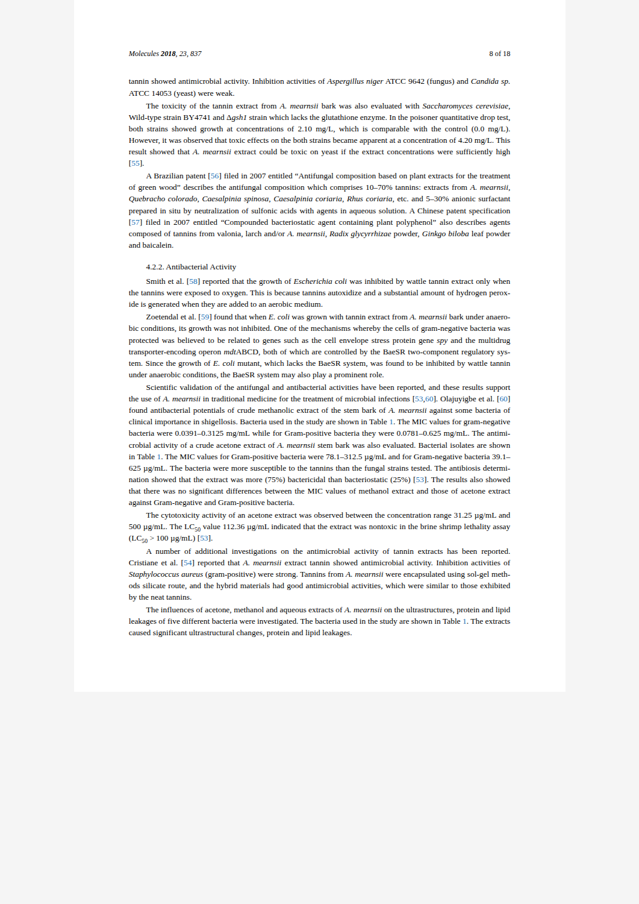Molecules 2018, 23, 837
8 of 18
tannin showed antimicrobial activity. Inhibition activities of Aspergillus niger ATCC 9642 (fungus) and Candida sp. ATCC 14053 (yeast) were weak.
The toxicity of the tannin extract from A. mearnsii bark was also evaluated with Saccharomyces cerevisiae, Wild-type strain BY4741 and Δgsh1 strain which lacks the glutathione enzyme. In the poisoner quantitative drop test, both strains showed growth at concentrations of 2.10 mg/L, which is comparable with the control (0.0 mg/L). However, it was observed that toxic effects on the both strains became apparent at a concentration of 4.20 mg/L. This result showed that A. mearnsii extract could be toxic on yeast if the extract concentrations were sufficiently high [55].
A Brazilian patent [56] filed in 2007 entitled “Antifungal composition based on plant extracts for the treatment of green wood” describes the antifungal composition which comprises 10–70% tannins: extracts from A. mearnsii, Quebracho colorado, Caesalpinia spinosa, Caesalpinia coriaria, Rhus coriaria, etc. and 5–30% anionic surfactant prepared in situ by neutralization of sulfonic acids with agents in aqueous solution. A Chinese patent specification [57] filed in 2007 entitled “Compounded bacteriostatic agent containing plant polyphenol” also describes agents composed of tannins from valonia, larch and/or A. mearnsii, Radix glycyrrhizae powder, Ginkgo biloba leaf powder and baicalein.
4.2.2. Antibacterial Activity
Smith et al. [58] reported that the growth of Escherichia coli was inhibited by wattle tannin extract only when the tannins were exposed to oxygen. This is because tannins autoxidize and a substantial amount of hydrogen peroxide is generated when they are added to an aerobic medium.
Zoetendal et al. [59] found that when E. coli was grown with tannin extract from A. mearnsii bark under anaerobic conditions, its growth was not inhibited. One of the mechanisms whereby the cells of gram-negative bacteria was protected was believed to be related to genes such as the cell envelope stress protein gene spy and the multidrug transporter-encoding operon mdt ABCD, both of which are controlled by the BaeSR two-component regulatory system. Since the growth of E. coli mutant, which lacks the BaeSR system, was found to be inhibited by wattle tannin under anaerobic conditions, the BaeSR system may also play a prominent role.
Scientific validation of the antifungal and antibacterial activities have been reported, and these results support the use of A. mearnsii in traditional medicine for the treatment of microbial infections [53,60]. Olajuyigbe et al. [60] found antibacterial potentials of crude methanolic extract of the stem bark of A. mearnsii against some bacteria of clinical importance in shigellosis. Bacteria used in the study are shown in Table 1. The MIC values for gram-negative bacteria were 0.0391–0.3125 mg/mL while for Gram-positive bacteria they were 0.0781–0.625 mg/mL. The antimicrobial activity of a crude acetone extract of A. mearnsii stem bark was also evaluated. Bacterial isolates are shown in Table 1. The MIC values for Gram-positive bacteria were 78.1–312.5 µg/mL and for Gram-negative bacteria 39.1–625 µg/mL. The bacteria were more susceptible to the tannins than the fungal strains tested. The antibiosis determination showed that the extract was more (75%) bactericidal than bacteriostatic (25%) [53]. The results also showed that there was no significant differences between the MIC values of methanol extract and those of acetone extract against Gram-negative and Gram-positive bacteria.
The cytotoxicity activity of an acetone extract was observed between the concentration range 31.25 µg/mL and 500 µg/mL. The LC50 value 112.36 µg/mL indicated that the extract was nontoxic in the brine shrimp lethality assay (LC50 > 100 µg/mL) [53].
A number of additional investigations on the antimicrobial activity of tannin extracts has been reported. Cristiane et al. [54] reported that A. mearnsii extract tannin showed antimicrobial activity. Inhibition activities of Staphylococcus aureus (gram-positive) were strong. Tannins from A. mearnsii were encapsulated using sol-gel methods silicate route, and the hybrid materials had good antimicrobial activities, which were similar to those exhibited by the neat tannins.
The influences of acetone, methanol and aqueous extracts of A. mearnsii on the ultrastructures, protein and lipid leakages of five different bacteria were investigated. The bacteria used in the study are shown in Table 1. The extracts caused significant ultrastructural changes, protein and lipid leakages.